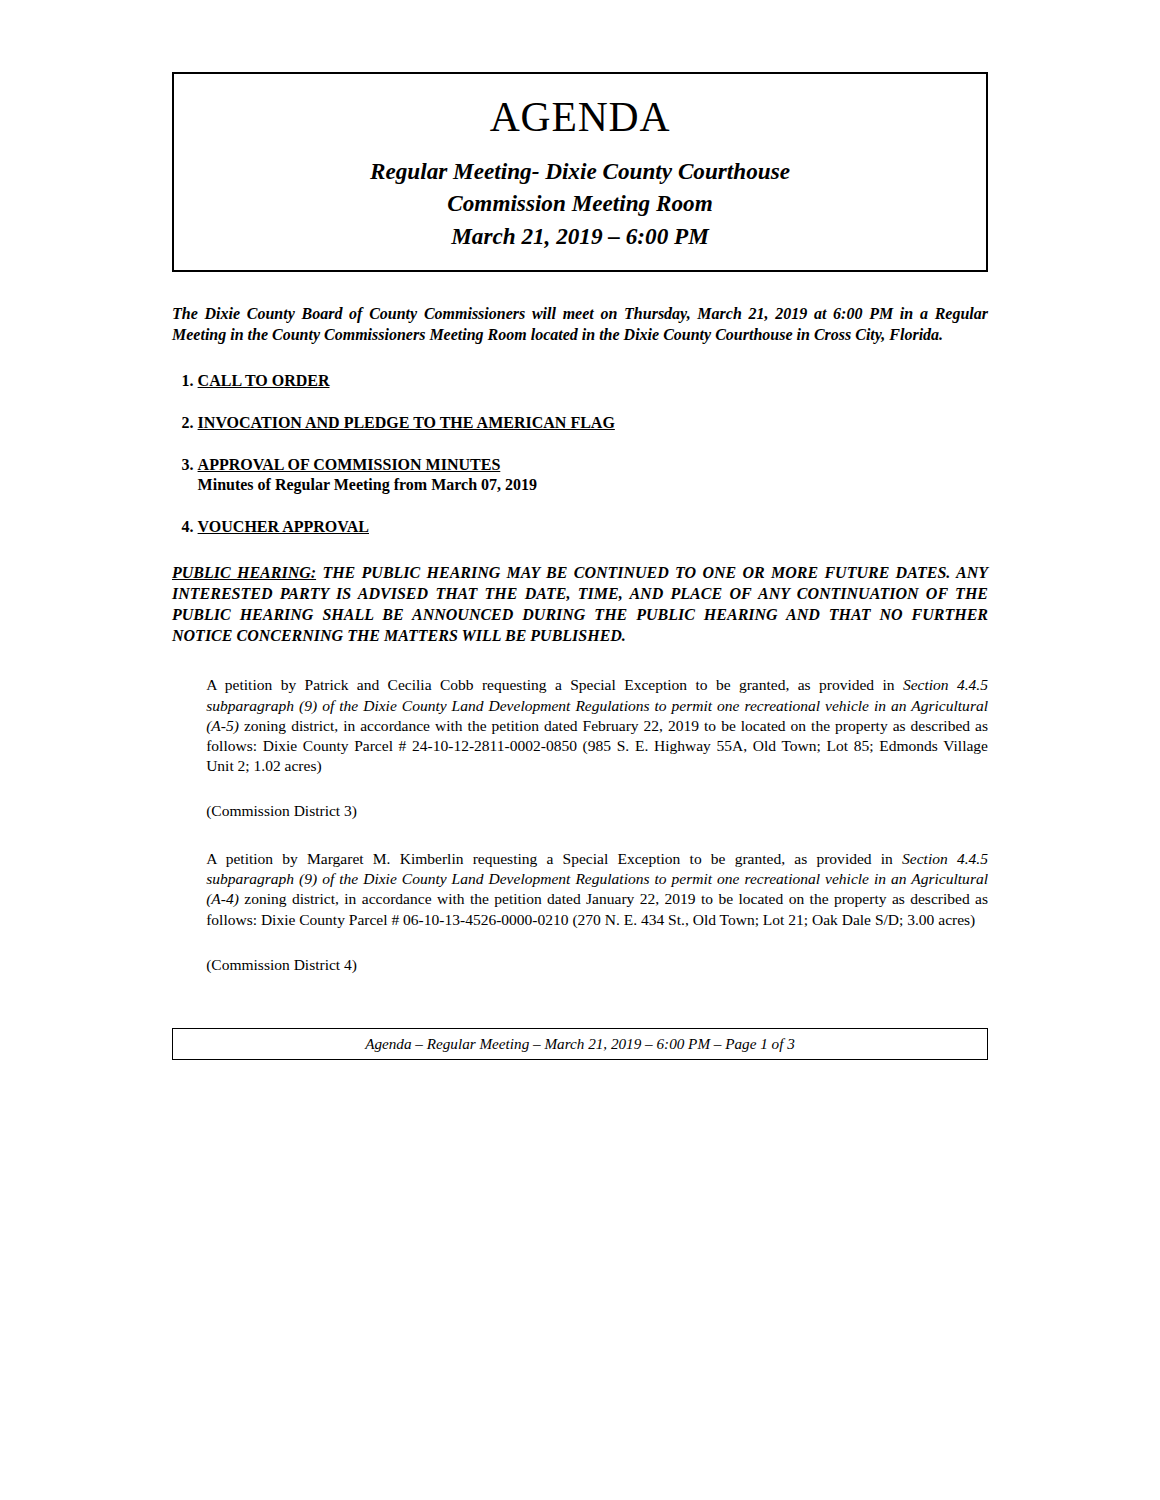AGENDA
Regular Meeting- Dixie County Courthouse
Commission Meeting Room
March 21, 2019 – 6:00 PM
The Dixie County Board of County Commissioners will meet on Thursday, March 21, 2019 at 6:00 PM in a Regular Meeting in the County Commissioners Meeting Room located in the Dixie County Courthouse in Cross City, Florida.
Call to Order
Invocation and Pledge to the American Flag
Approval of Commission Minutes
Minutes of Regular Meeting from March 07, 2019
Voucher Approval
PUBLIC HEARING: THE PUBLIC HEARING MAY BE CONTINUED TO ONE OR MORE FUTURE DATES. ANY INTERESTED PARTY IS ADVISED THAT THE DATE, TIME, AND PLACE OF ANY CONTINUATION OF THE PUBLIC HEARING SHALL BE ANNOUNCED DURING THE PUBLIC HEARING AND THAT NO FURTHER NOTICE CONCERNING THE MATTERS WILL BE PUBLISHED.
A petition by Patrick and Cecilia Cobb requesting a Special Exception to be granted, as provided in Section 4.4.5 subparagraph (9) of the Dixie County Land Development Regulations to permit one recreational vehicle in an Agricultural (A-5) zoning district, in accordance with the petition dated February 22, 2019 to be located on the property as described as follows: Dixie County Parcel # 24-10-12-2811-0002-0850 (985 S. E. Highway 55A, Old Town; Lot 85; Edmonds Village Unit 2; 1.02 acres)
(Commission District 3)
A petition by Margaret M. Kimberlin requesting a Special Exception to be granted, as provided in Section 4.4.5 subparagraph (9) of the Dixie County Land Development Regulations to permit one recreational vehicle in an Agricultural (A-4) zoning district, in accordance with the petition dated January 22, 2019 to be located on the property as described as follows: Dixie County Parcel # 06-10-13-4526-0000-0210 (270 N. E. 434 St., Old Town; Lot 21; Oak Dale S/D; 3.00 acres)
(Commission District 4)
Agenda – Regular Meeting – March 21, 2019 – 6:00 PM – Page 1 of 3